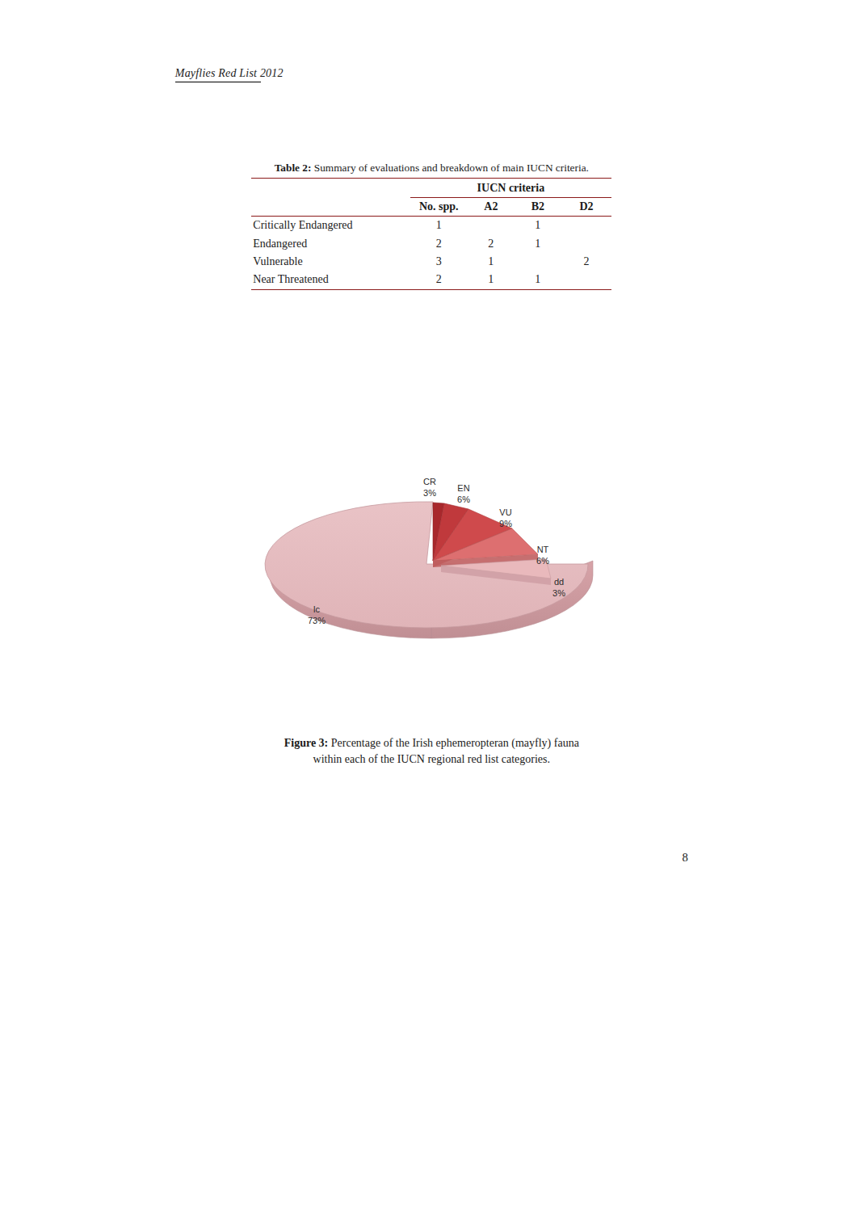Mayflies Red List 2012
Table 2: Summary of evaluations and breakdown of main IUCN criteria.
| | IUCN criteria |
| | No. spp. | A2 | B2 | D2 |
| Critically Endangered | 1 | | 1 | |
| Endangered | 2 | 2 | 1 | |
| Vulnerable | 3 | 1 | | 2 |
| Near Threatened | 2 | 1 | 1 | |
CR 3% EN 6% VU 9% NT 6% dd 3% lc 73%
Figure 3: Percentage of the Irish ephemeropteran (mayfly) fauna within each of the IUCN regional red list categories.
8